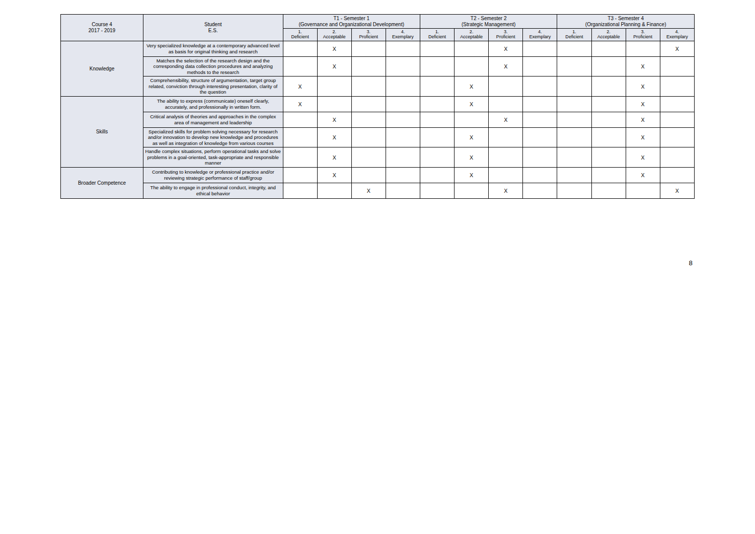| Course 4 2017 - 2019 | Student E.S. | T1 - Semester 1 (Governance and Organizational Development) | T2 - Semester 2 (Strategic Management) | T3 - Semester 4 (Organizational Planning & Finance) |
| --- | --- | --- | --- | --- |
| 1. Deficient | 2. Acceptable | 3. Proficient | 4. Exemplary | 1. Deficient | 2. Acceptable | 3. Proficient | 4. Exemplary | 1. Deficient | 2. Acceptable | 3. Proficient | 4. Exemplary |
| Knowledge | Very specialized knowledge at a contemporary advanced level as basis for original thinking and research | | X | | | | | X | | | | | X |
| Matches the selection of the research design and the corresponding data collection procedures and analyzing methods to the research | | X | | | | | X | | | | X | |
| Comprehensibility, structure of argumentation, target group related, conviction through interesting presentation, clarity of the question | X | | | | | X | | | | | X | |
| Skills | The ability to express (communicate) oneself clearly, accurately, and professionally in written form. | X | | | | | X | | | | | X | |
| Critical analysis of theories and approaches in the complex area of management and leadership | | X | | | | | X | | | | X | |
| Specialized skills for problem solving necessary for research and/or innovation to develop new knowledge and procedures as well as integration of knowledge from various courses | | X | | | | X | | | | | X | |
| Handle complex situations, perform operational tasks and solve problems in a goal-oriented, task-appropriate and responsible manner | | X | | | | X | | | | | X | |
| Broader Competence | Contributing to knowledge or professional practice and/or reviewing strategic performance of staff/group | | X | | | | X | | | | | X | |
| The ability to engage in professional conduct, integrity, and ethical behavior | | | X | | | | X | | | | | X |
8